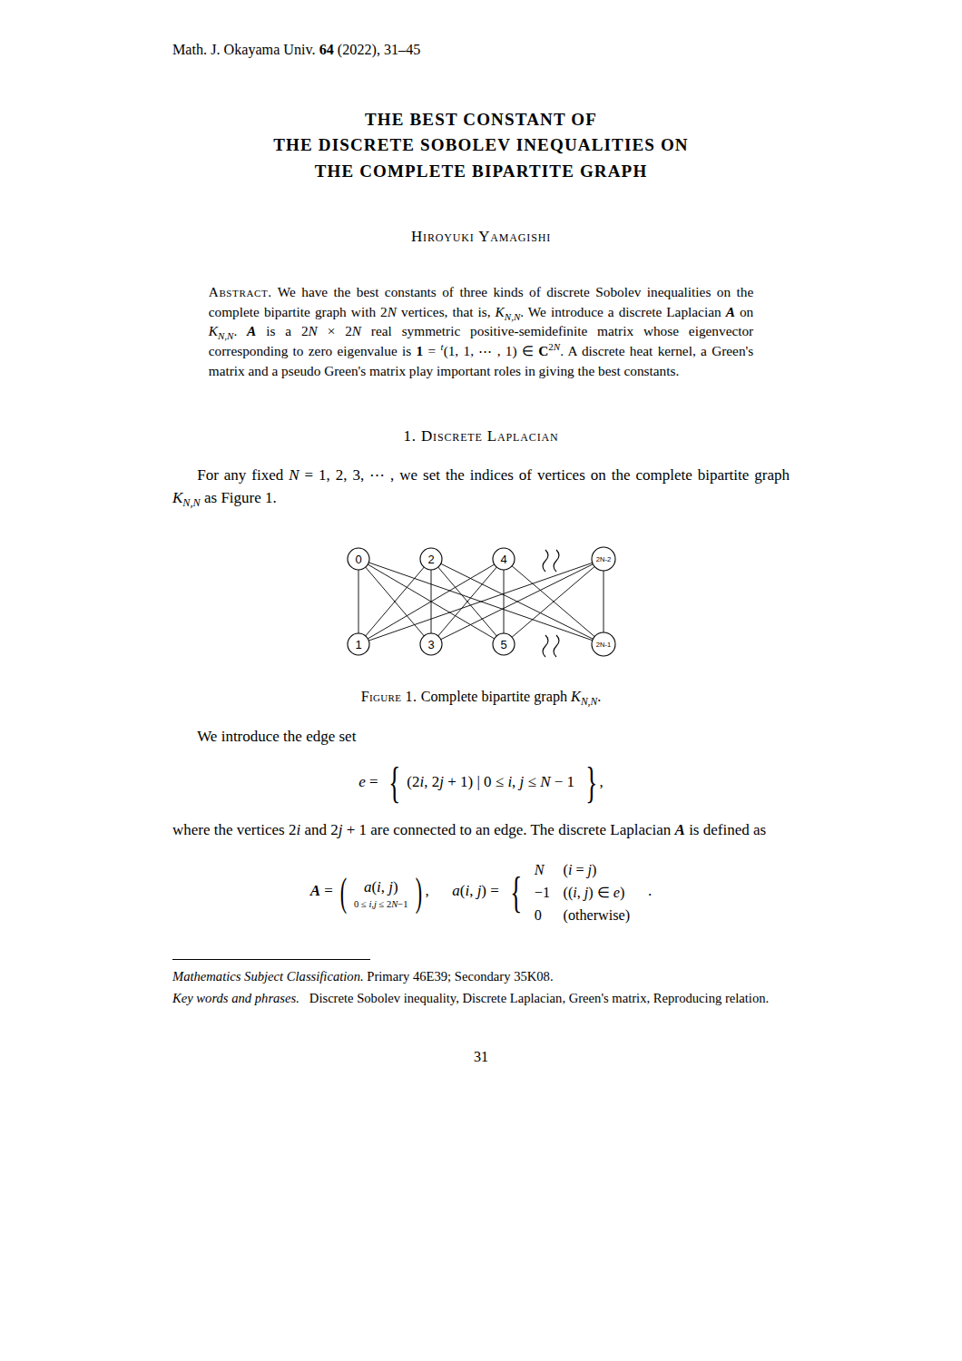Math. J. Okayama Univ. 64 (2022), 31–45
The Best Constant of The Discrete Sobolev Inequalities on The Complete Bipartite Graph
Hiroyuki Yamagishi
Abstract. We have the best constants of three kinds of discrete Sobolev inequalities on the complete bipartite graph with 2N vertices, that is, KN,N. We introduce a discrete Laplacian A on KN,N. A is a 2N × 2N real symmetric positive-semidefinite matrix whose eigenvector corresponding to zero eigenvalue is 1 = t(1, 1, ⋯ , 1) ∈ C2N. A discrete heat kernel, a Green's matrix and a pseudo Green's matrix play important roles in giving the best constants.
1. Discrete Laplacian
For any fixed N = 1, 2, 3, ⋯ , we set the indices of vertices on the complete bipartite graph KN,N as Figure 1.
0 2 4 1 3 5 2N-2 2N-1
Figure 1. Complete bipartite graph KN,N.
We introduce the edge set
e = { (2i, 2j + 1) | 0 ≤ i, j ≤ N − 1 },
where the vertices 2i and 2j + 1 are connected to an edge. The discrete Laplacian A is defined as
A = ( a(i, j)0 ≤ i,j ≤ 2N−1 ), a(i, j) = {
| N | ( i = j ) |
| −1 | (( i , j ) ∈ e ) |
| 0 | (otherwise) |
.
Mathematics Subject Classification. Primary 46E39; Secondary 35K08.
Key words and phrases. Discrete Sobolev inequality, Discrete Laplacian, Green's matrix, Reproducing relation.
31